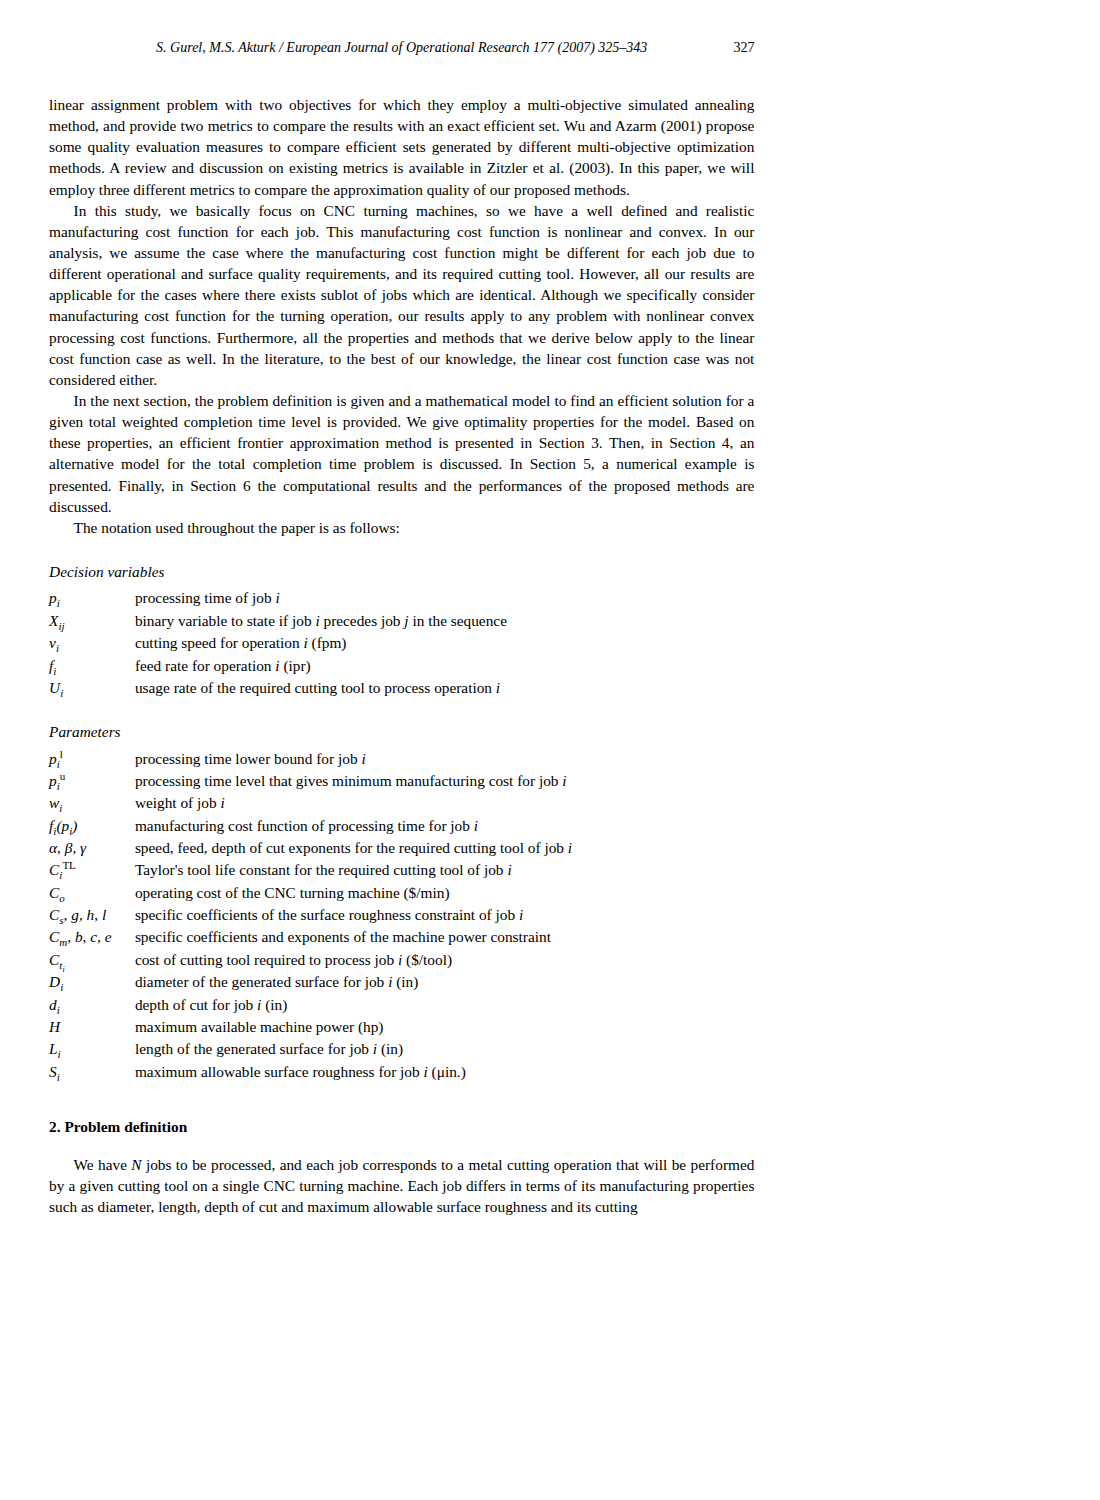S. Gurel, M.S. Akturk / European Journal of Operational Research 177 (2007) 325–343 327
linear assignment problem with two objectives for which they employ a multi-objective simulated annealing method, and provide two metrics to compare the results with an exact efficient set. Wu and Azarm (2001) propose some quality evaluation measures to compare efficient sets generated by different multi-objective optimization methods. A review and discussion on existing metrics is available in Zitzler et al. (2003). In this paper, we will employ three different metrics to compare the approximation quality of our proposed methods.
In this study, we basically focus on CNC turning machines, so we have a well defined and realistic manufacturing cost function for each job. This manufacturing cost function is nonlinear and convex. In our analysis, we assume the case where the manufacturing cost function might be different for each job due to different operational and surface quality requirements, and its required cutting tool. However, all our results are applicable for the cases where there exists sublot of jobs which are identical. Although we specifically consider manufacturing cost function for the turning operation, our results apply to any problem with nonlinear convex processing cost functions. Furthermore, all the properties and methods that we derive below apply to the linear cost function case as well. In the literature, to the best of our knowledge, the linear cost function case was not considered either.
In the next section, the problem definition is given and a mathematical model to find an efficient solution for a given total weighted completion time level is provided. We give optimality properties for the model. Based on these properties, an efficient frontier approximation method is presented in Section 3. Then, in Section 4, an alternative model for the total completion time problem is discussed. In Section 5, a numerical example is presented. Finally, in Section 6 the computational results and the performances of the proposed methods are discussed.
The notation used throughout the paper is as follows:
Decision variables
pi
processing time of job i
Xij
binary variable to state if job i precedes job j in the sequence
vi
cutting speed for operation i (fpm)
fi
feed rate for operation i (ipr)
Ui
usage rate of the required cutting tool to process operation i
Parameters
pil
processing time lower bound for job i
piu
processing time level that gives minimum manufacturing cost for job i
wi
weight of job i
fi(pi)
manufacturing cost function of processing time for job i
α, β, γ
speed, feed, depth of cut exponents for the required cutting tool of job i
CiTL
Taylor's tool life constant for the required cutting tool of job i
Co
operating cost of the CNC turning machine ($/min)
Cs, g, h, l
specific coefficients of the surface roughness constraint of job i
Cm, b, c, e
specific coefficients and exponents of the machine power constraint
Cti
cost of cutting tool required to process job i ($/tool)
Di
diameter of the generated surface for job i (in)
di
depth of cut for job i (in)
H
maximum available machine power (hp)
Li
length of the generated surface for job i (in)
Si
maximum allowable surface roughness for job i (μin.)
2. Problem definition
We have N jobs to be processed, and each job corresponds to a metal cutting operation that will be performed by a given cutting tool on a single CNC turning machine. Each job differs in terms of its manufacturing properties such as diameter, length, depth of cut and maximum allowable surface roughness and its cutting